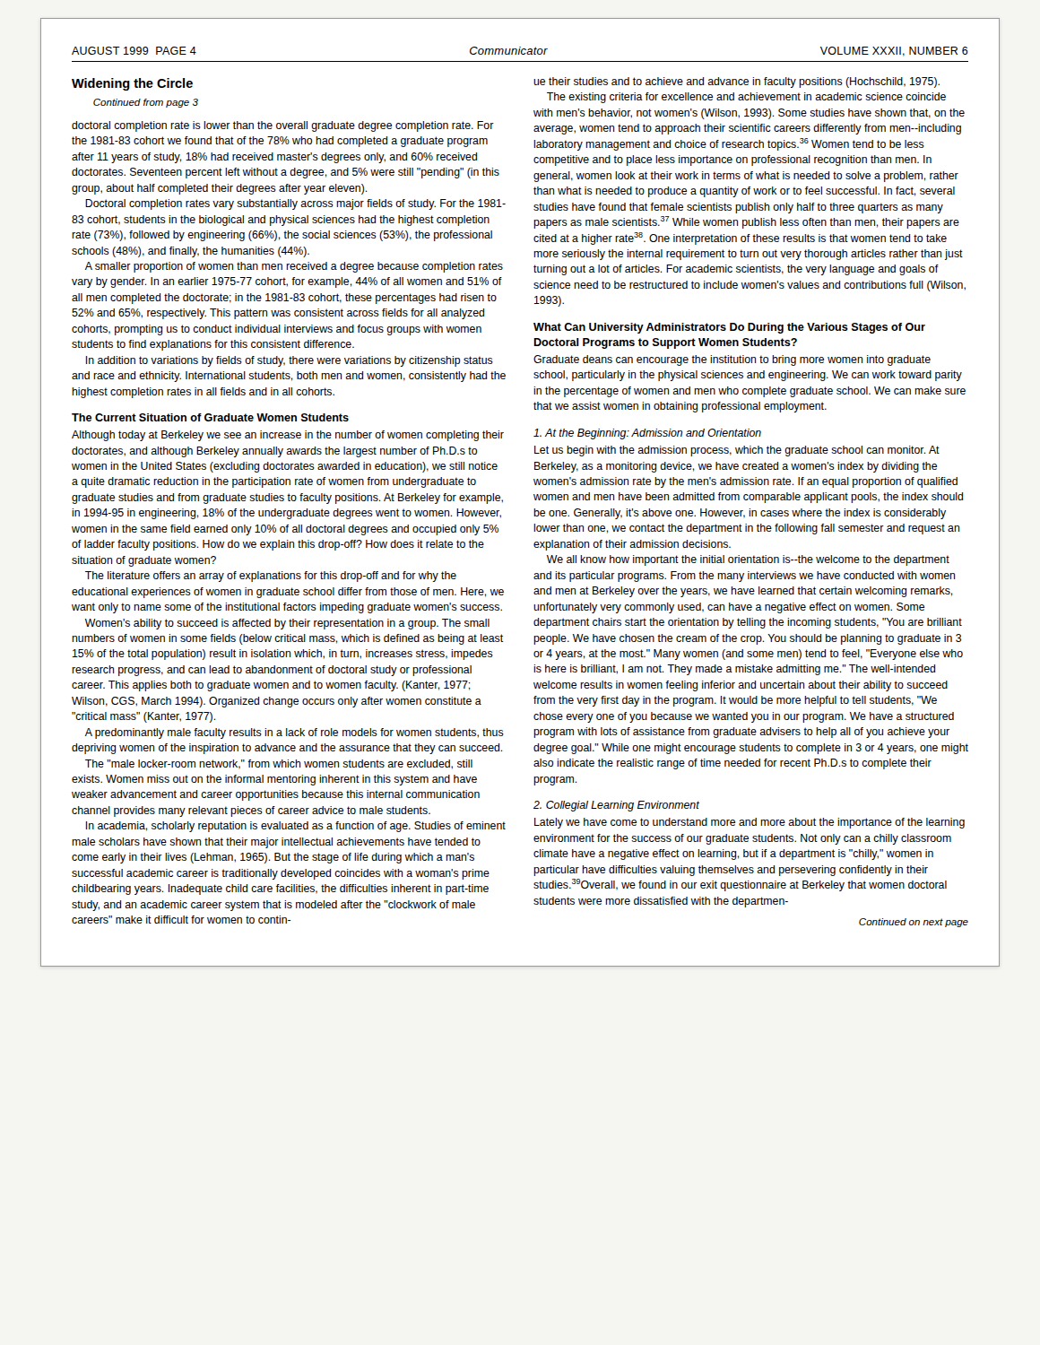AUGUST 1999 PAGE 4 Communicator VOLUME XXXII, NUMBER 6
Widening the Circle
Continued from page 3
doctoral completion rate is lower than the overall graduate degree completion rate. For the 1981-83 cohort we found that of the 78% who had completed a graduate program after 11 years of study, 18% had received master's degrees only, and 60% received doctorates. Seventeen percent left without a degree, and 5% were still "pending" (in this group, about half completed their degrees after year eleven).
Doctoral completion rates vary substantially across major fields of study. For the 1981-83 cohort, students in the biological and physical sciences had the highest completion rate (73%), followed by engineering (66%), the social sciences (53%), the professional schools (48%), and finally, the humanities (44%).
A smaller proportion of women than men received a degree because completion rates vary by gender. In an earlier 1975-77 cohort, for example, 44% of all women and 51% of all men completed the doctorate; in the 1981-83 cohort, these percentages had risen to 52% and 65%, respectively. This pattern was consistent across fields for all analyzed cohorts, prompting us to conduct individual interviews and focus groups with women students to find explanations for this consistent difference.
In addition to variations by fields of study, there were variations by citizenship status and race and ethnicity. International students, both men and women, consistently had the highest completion rates in all fields and in all cohorts.
The Current Situation of Graduate Women Students
Although today at Berkeley we see an increase in the number of women completing their doctorates, and although Berkeley annually awards the largest number of Ph.D.s to women in the United States (excluding doctorates awarded in education), we still notice a quite dramatic reduction in the participation rate of women from undergraduate to graduate studies and from graduate studies to faculty positions. At Berkeley for example, in 1994-95 in engineering, 18% of the undergraduate degrees went to women. However, women in the same field earned only 10% of all doctoral degrees and occupied only 5% of ladder faculty positions. How do we explain this drop-off? How does it relate to the situation of graduate women?
The literature offers an array of explanations for this drop-off and for why the educational experiences of women in graduate school differ from those of men. Here, we want only to name some of the institutional factors impeding graduate women's success.
Women's ability to succeed is affected by their representation in a group. The small numbers of women in some fields (below critical mass, which is defined as being at least 15% of the total population) result in isolation which, in turn, increases stress, impedes research progress, and can lead to abandonment of doctoral study or professional career. This applies both to graduate women and to women faculty. (Kanter, 1977; Wilson, CGS, March 1994). Organized change occurs only after women constitute a "critical mass" (Kanter, 1977).
A predominantly male faculty results in a lack of role models for women students, thus depriving women of the inspiration to advance and the assurance that they can succeed.
The "male locker-room network," from which women students are excluded, still exists. Women miss out on the informal mentoring inherent in this system and have weaker advancement and career opportunities because this internal communication channel provides many relevant pieces of career advice to male students.
In academia, scholarly reputation is evaluated as a function of age. Studies of eminent male scholars have shown that their major intellectual achievements have tended to come early in their lives (Lehman, 1965). But the stage of life during which a man's successful academic career is traditionally developed coincides with a woman's prime childbearing years. Inadequate child care facilities, the difficulties inherent in part-time study, and an academic career system that is modeled after the "clockwork of male careers" make it difficult for women to contin-
ue their studies and to achieve and advance in faculty positions (Hochschild, 1975).
The existing criteria for excellence and achievement in academic science coincide with men's behavior, not women's (Wilson, 1993). Some studies have shown that, on the average, women tend to approach their scientific careers differently from men--including laboratory management and choice of research topics.36 Women tend to be less competitive and to place less importance on professional recognition than men. In general, women look at their work in terms of what is needed to solve a problem, rather than what is needed to produce a quantity of work or to feel successful. In fact, several studies have found that female scientists publish only half to three quarters as many papers as male scientists.37 While women publish less often than men, their papers are cited at a higher rate38. One interpretation of these results is that women tend to take more seriously the internal requirement to turn out very thorough articles rather than just turning out a lot of articles. For academic scientists, the very language and goals of science need to be restructured to include women's values and contributions full (Wilson, 1993).
What Can University Administrators Do During the Various Stages of Our Doctoral Programs to Support Women Students?
Graduate deans can encourage the institution to bring more women into graduate school, particularly in the physical sciences and engineering. We can work toward parity in the percentage of women and men who complete graduate school. We can make sure that we assist women in obtaining professional employment.
1. At the Beginning: Admission and Orientation
Let us begin with the admission process, which the graduate school can monitor. At Berkeley, as a monitoring device, we have created a women's index by dividing the women's admission rate by the men's admission rate. If an equal proportion of qualified women and men have been admitted from comparable applicant pools, the index should be one. Generally, it's above one. However, in cases where the index is considerably lower than one, we contact the department in the following fall semester and request an explanation of their admission decisions.
We all know how important the initial orientation is--the welcome to the department and its particular programs. From the many interviews we have conducted with women and men at Berkeley over the years, we have learned that certain welcoming remarks, unfortunately very commonly used, can have a negative effect on women. Some department chairs start the orientation by telling the incoming students, "You are brilliant people. We have chosen the cream of the crop. You should be planning to graduate in 3 or 4 years, at the most." Many women (and some men) tend to feel, "Everyone else who is here is brilliant, I am not. They made a mistake admitting me." The well-intended welcome results in women feeling inferior and uncertain about their ability to succeed from the very first day in the program. It would be more helpful to tell students, "We chose every one of you because we wanted you in our program. We have a structured program with lots of assistance from graduate advisers to help all of you achieve your degree goal." While one might encourage students to complete in 3 or 4 years, one might also indicate the realistic range of time needed for recent Ph.D.s to complete their program.
2. Collegial Learning Environment
Lately we have come to understand more and more about the importance of the learning environment for the success of our graduate students. Not only can a chilly classroom climate have a negative effect on learning, but if a department is "chilly," women in particular have difficulties valuing themselves and persevering confidently in their studies.39Overall, we found in our exit questionnaire at Berkeley that women doctoral students were more dissatisfied with the departmen-
Continued on next page